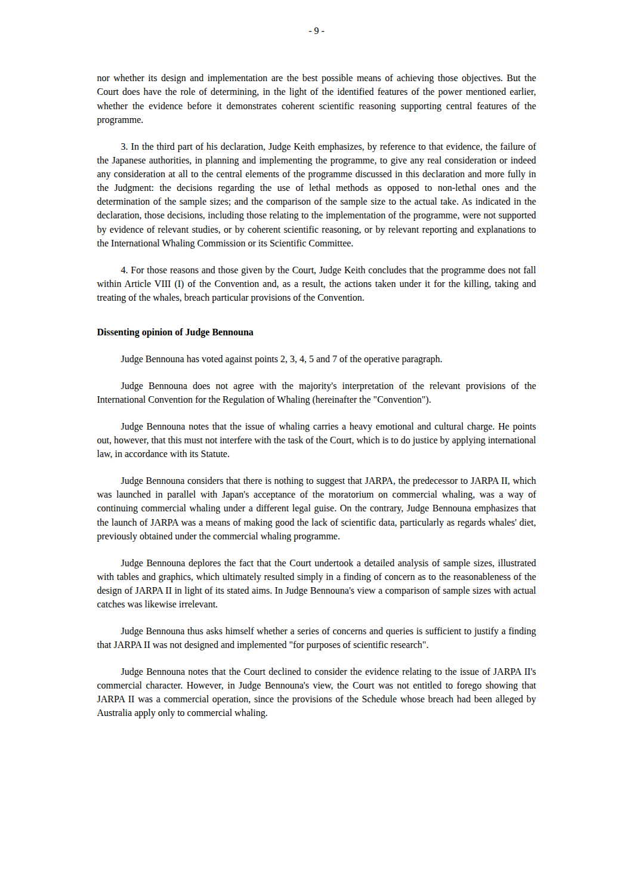- 9 -
nor whether its design and implementation are the best possible means of achieving those objectives. But the Court does have the role of determining, in the light of the identified features of the power mentioned earlier, whether the evidence before it demonstrates coherent scientific reasoning supporting central features of the programme.
3. In the third part of his declaration, Judge Keith emphasizes, by reference to that evidence, the failure of the Japanese authorities, in planning and implementing the programme, to give any real consideration or indeed any consideration at all to the central elements of the programme discussed in this declaration and more fully in the Judgment: the decisions regarding the use of lethal methods as opposed to non-lethal ones and the determination of the sample sizes; and the comparison of the sample size to the actual take. As indicated in the declaration, those decisions, including those relating to the implementation of the programme, were not supported by evidence of relevant studies, or by coherent scientific reasoning, or by relevant reporting and explanations to the International Whaling Commission or its Scientific Committee.
4. For those reasons and those given by the Court, Judge Keith concludes that the programme does not fall within Article VIII (I) of the Convention and, as a result, the actions taken under it for the killing, taking and treating of the whales, breach particular provisions of the Convention.
Dissenting opinion of Judge Bennouna
Judge Bennouna has voted against points 2, 3, 4, 5 and 7 of the operative paragraph.
Judge Bennouna does not agree with the majority's interpretation of the relevant provisions of the International Convention for the Regulation of Whaling (hereinafter the "Convention").
Judge Bennouna notes that the issue of whaling carries a heavy emotional and cultural charge. He points out, however, that this must not interfere with the task of the Court, which is to do justice by applying international law, in accordance with its Statute.
Judge Bennouna considers that there is nothing to suggest that JARPA, the predecessor to JARPA II, which was launched in parallel with Japan's acceptance of the moratorium on commercial whaling, was a way of continuing commercial whaling under a different legal guise. On the contrary, Judge Bennouna emphasizes that the launch of JARPA was a means of making good the lack of scientific data, particularly as regards whales' diet, previously obtained under the commercial whaling programme.
Judge Bennouna deplores the fact that the Court undertook a detailed analysis of sample sizes, illustrated with tables and graphics, which ultimately resulted simply in a finding of concern as to the reasonableness of the design of JARPA II in light of its stated aims. In Judge Bennouna's view a comparison of sample sizes with actual catches was likewise irrelevant.
Judge Bennouna thus asks himself whether a series of concerns and queries is sufficient to justify a finding that JARPA II was not designed and implemented "for purposes of scientific research".
Judge Bennouna notes that the Court declined to consider the evidence relating to the issue of JARPA II's commercial character. However, in Judge Bennouna's view, the Court was not entitled to forego showing that JARPA II was a commercial operation, since the provisions of the Schedule whose breach had been alleged by Australia apply only to commercial whaling.